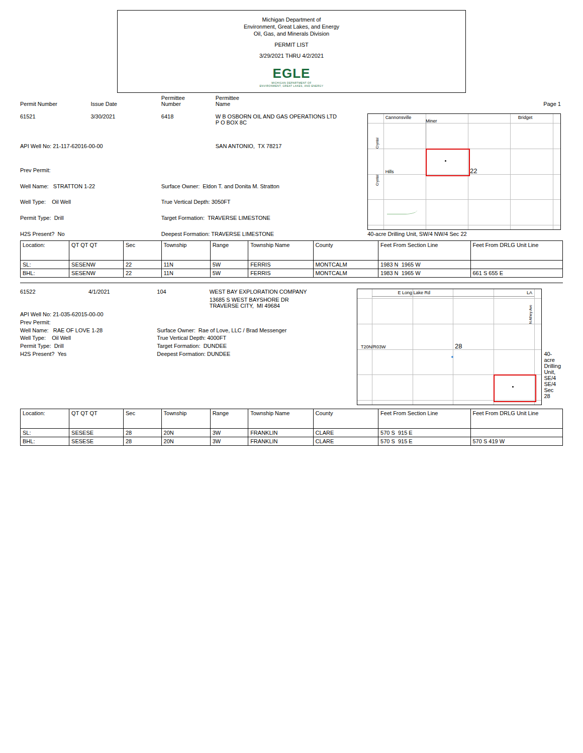Michigan Department of
Environment, Great Lakes, and Energy
Oil, Gas, and Minerals Division
PERMIT LIST
3/29/2021 THRU 4/2/2021
EGLE
MICHIGAN DEPARTMENT OF
ENVIRONMENT, GREAT LAKES, AND ENERGY
| Permit Number | Issue Date | Permittee Number | Permittee Name | Page 1 |
| 61521 | 3/30/2021 | 6418 | W B OSBORN OIL AND GAS OPERATIONS LTD P O BOX 8C | 22 Cannonsville Miner Bridget Hills Crystal Crystal |
| API Well No: 21-117-62016-00-00 | SAN ANTONIO, TX 78217 |
| Prev Permit: |
| Well Name: STRATTON 1-22 | Surface Owner: Eldon T. and Donita M. Stratton |
| Well Type: Oil Well | True Vertical Depth: 3050FT |
| Permit Type: Drill | Target Formation: TRAVERSE LIMESTONE |
| H2S Present? No | Deepest Formation: TRAVERSE LIMESTONE | 40-acre Drilling Unit, SW/4 NW/4 Sec 22 |
| Location: | QT QT QT | Sec | Township | Range | Township Name | County | Feet From Section Line | Feet From DRLG Unit Line |
| --- | --- | --- | --- | --- | --- | --- | --- | --- |
| SL: | SESENW | 22 | 11N | 5W | FERRIS | MONTCALM | 1983 N 1965 W | |
| BHL: | SESENW | 22 | 11N | 5W | FERRIS | MONTCALM | 1983 N 1965 W | 661 S 655 E |
| 61522 | 4/1/2021 | 104 | WEST BAY EXPLORATION COMPANY | 28 E Long Lake Rd LA T20N/R03W N Athey Ave |
| | 13685 S WEST BAYSHORE DR TRAVERSE CITY, MI 49684 |
| API Well No: 21-035-62015-00-00 |
| Prev Permit: |
| Well Name: RAE OF LOVE 1-28 | Surface Owner: Rae of Love, LLC / Brad Messenger |
| Well Type: Oil Well | True Vertical Depth: 4000FT |
| Permit Type: Drill | Target Formation: DUNDEE |
| H2S Present? Yes | Deepest Formation: DUNDEE | 40-acre Drilling Unit, SE/4 SE/4 Sec 28 |
| Location: | QT QT QT | Sec | Township | Range | Township Name | County | Feet From Section Line | Feet From DRLG Unit Line |
| --- | --- | --- | --- | --- | --- | --- | --- | --- |
| SL: | SESESE | 28 | 20N | 3W | FRANKLIN | CLARE | 570 S 915 E | |
| BHL: | SESESE | 28 | 20N | 3W | FRANKLIN | CLARE | 570 S 915 E | 570 S 419 W |